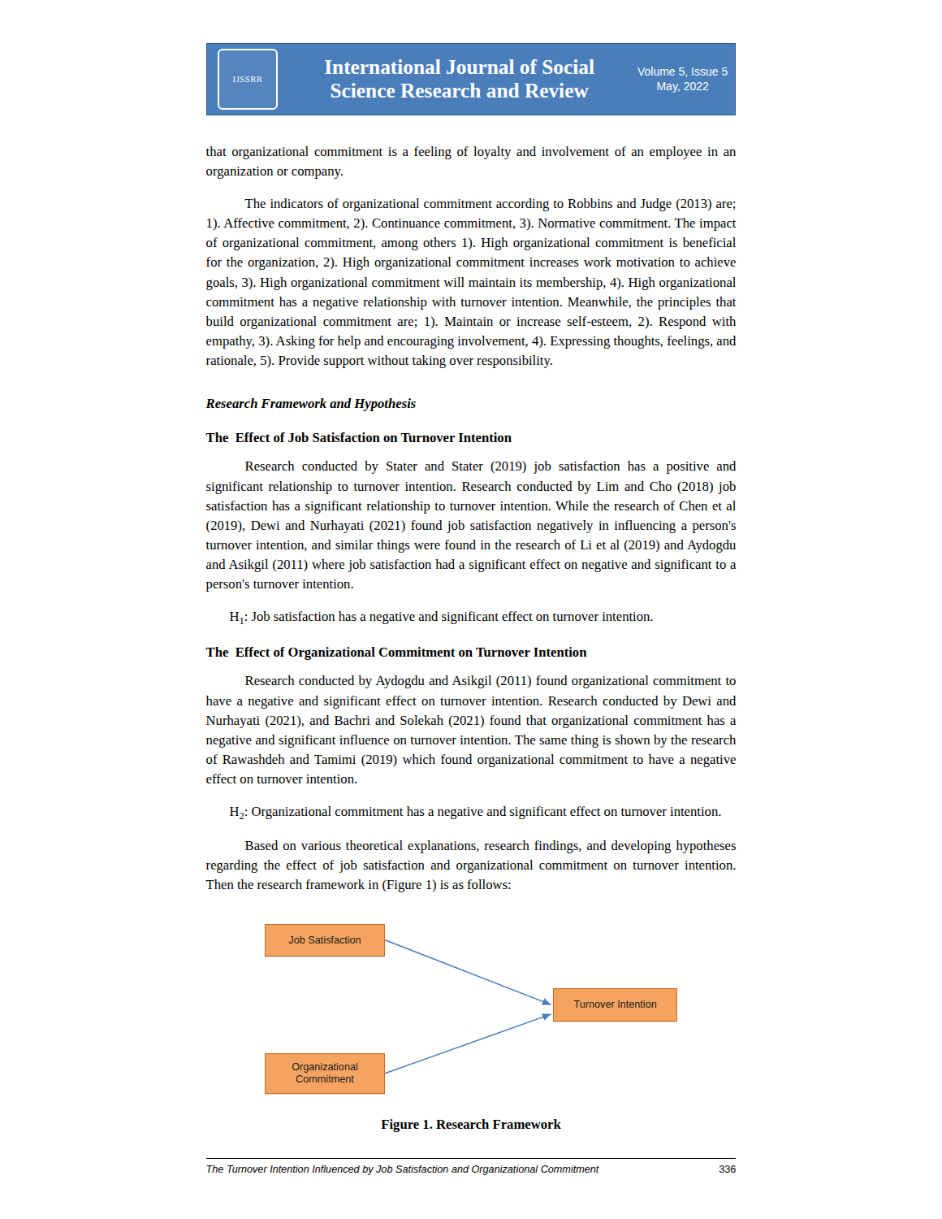IJSSRR
International Journal of Social
Science Research and Review
Volume 5, Issue 5
May, 2022
that organizational commitment is a feeling of loyalty and involvement of an employee in an organization or company.
The indicators of organizational commitment according to Robbins and Judge (2013) are; 1). Affective commitment, 2). Continuance commitment, 3). Normative commitment. The impact of organizational commitment, among others 1). High organizational commitment is beneficial for the organization, 2). High organizational commitment increases work motivation to achieve goals, 3). High organizational commitment will maintain its membership, 4). High organizational commitment has a negative relationship with turnover intention. Meanwhile, the principles that build organizational commitment are; 1). Maintain or increase self-esteem, 2). Respond with empathy, 3). Asking for help and encouraging involvement, 4). Expressing thoughts, feelings, and rationale, 5). Provide support without taking over responsibility.
Research Framework and Hypothesis
The Effect of Job Satisfaction on Turnover Intention
Research conducted by Stater and Stater (2019) job satisfaction has a positive and significant relationship to turnover intention. Research conducted by Lim and Cho (2018) job satisfaction has a significant relationship to turnover intention. While the research of Chen et al (2019), Dewi and Nurhayati (2021) found job satisfaction negatively in influencing a person's turnover intention, and similar things were found in the research of Li et al (2019) and Aydogdu and Asikgil (2011) where job satisfaction had a significant effect on negative and significant to a person's turnover intention.
H1: Job satisfaction has a negative and significant effect on turnover intention.
The Effect of Organizational Commitment on Turnover Intention
Research conducted by Aydogdu and Asikgil (2011) found organizational commitment to have a negative and significant effect on turnover intention. Research conducted by Dewi and Nurhayati (2021), and Bachri and Solekah (2021) found that organizational commitment has a negative and significant influence on turnover intention. The same thing is shown by the research of Rawashdeh and Tamimi (2019) which found organizational commitment to have a negative effect on turnover intention.
H2: Organizational commitment has a negative and significant effect on turnover intention.
Based on various theoretical explanations, research findings, and developing hypotheses regarding the effect of job satisfaction and organizational commitment on turnover intention. Then the research framework in (Figure 1) is as follows:
Job Satisfaction
Organizational
Commitment
Turnover Intention
Figure 1. Research Framework
The Turnover Intention Influenced by Job Satisfaction and Organizational Commitment
336